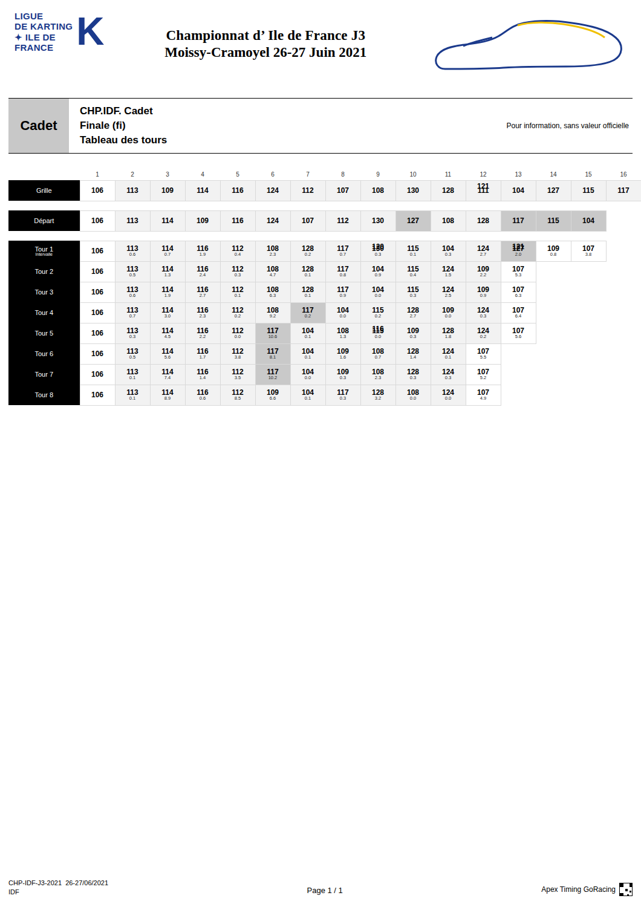LIGUE
DE KARTING
✦ ILE DE
FRANCE
K
Championnat d’ Ile de France J3
Moissy-Cramoyel 26-27 Juin 2021
Cadet
CHP.IDF. Cadet
Finale (fi)
Tableau des tours
Pour information, sans valeur officielle
| | 1 | 2 | 3 | 4 | 5 | 6 | 7 | 8 | 9 | 10 | 11 | 12 | 13 | 14 | 15 | 16 |
| Grille | 106 | 113 | 109 | 114 | 116 | 124 | 112 | 107 | 108 | 130 | 128 | 111 121 | 104 | 127 | 115 | 117 |
| Départ | 106 | 113 | 114 | 109 | 116 | 124 | 107 | 112 | 130 | 127 | 108 | 128 | 117 | 115 | 104 | |
| Tour 1 Intervalle | 106 | 113 0.6 | 114 0.7 | 116 1.9 | 112 0.4 | 108 2.3 | 128 0.2 | 117 0.7 | 130 0.3 120 | 115 0.1 | 104 0.3 | 124 2.7 | 127 2.0 121 | 109 0.8 | 107 3.8 | |
| Tour 2 | 106 | 113 0.5 | 114 1.3 | 116 2.4 | 112 0.3 | 108 4.7 | 128 0.1 | 117 0.8 | 104 0.9 | 115 0.4 | 124 1.5 | 109 2.2 | 107 5.3 | | | |
| Tour 3 | 106 | 113 0.6 | 114 1.9 | 116 2.7 | 112 0.1 | 108 6.3 | 128 0.1 | 117 0.9 | 104 0.0 | 115 0.3 | 124 2.5 | 109 0.9 | 107 6.3 | | | |
| Tour 4 | 106 | 113 0.7 | 114 3.0 | 116 2.3 | 112 0.2 | 108 9.2 | 117 0.2 | 104 0.0 | 115 0.2 | 128 2.7 | 109 0.0 | 124 0.3 | 107 6.4 | | | |
| Tour 5 | 106 | 113 0.3 | 114 4.5 | 116 2.2 | 112 0.0 | 117 10.6 | 104 0.1 | 108 1.3 | 115 0.0 116 | 109 0.3 | 128 1.8 | 124 0.2 | 107 5.6 | | | |
| Tour 6 | 106 | 113 0.5 | 114 5.6 | 116 1.7 | 112 3.8 | 117 8.1 | 104 0.1 | 109 1.6 | 108 0.7 | 128 1.4 | 124 0.1 | 107 5.5 | | | | |
| Tour 7 | 106 | 113 0.1 | 114 7.4 | 116 1.4 | 112 3.5 | 117 10.2 | 104 0.0 | 109 0.3 | 108 2.3 | 128 0.3 | 124 0.3 | 107 5.2 | | | | |
| Tour 8 | 106 | 113 0.1 | 114 8.9 | 116 0.6 | 112 8.5 | 109 6.6 | 104 0.1 | 117 0.3 | 128 3.2 | 108 0.0 | 124 0.0 | 107 4.9 | | | | |
CHP-IDF-J3-2021 26-27/06/2021
IDF
Page 1 / 1
Apex Timing GoRacing